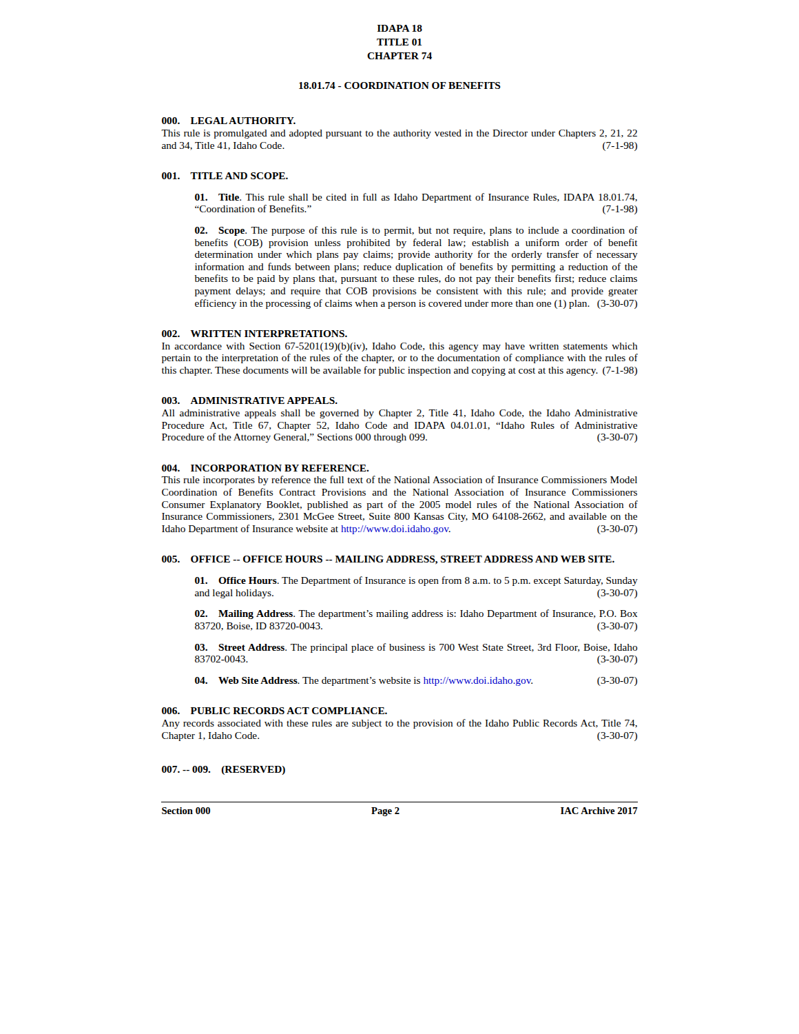IDAPA 18
TITLE 01
CHAPTER 74
18.01.74 - COORDINATION OF BENEFITS
000. LEGAL AUTHORITY.
This rule is promulgated and adopted pursuant to the authority vested in the Director under Chapters 2, 21, 22 and 34, Title 41, Idaho Code.(7-1-98)
001. TITLE AND SCOPE.
01. Title. This rule shall be cited in full as Idaho Department of Insurance Rules, IDAPA 18.01.74, “Coordination of Benefits.”(7-1-98)
02. Scope. The purpose of this rule is to permit, but not require, plans to include a coordination of benefits (COB) provision unless prohibited by federal law; establish a uniform order of benefit determination under which plans pay claims; provide authority for the orderly transfer of necessary information and funds between plans; reduce duplication of benefits by permitting a reduction of the benefits to be paid by plans that, pursuant to these rules, do not pay their benefits first; reduce claims payment delays; and require that COB provisions be consistent with this rule; and provide greater efficiency in the processing of claims when a person is covered under more than one (1) plan.(3-30-07)
002. WRITTEN INTERPRETATIONS.
In accordance with Section 67-5201(19)(b)(iv), Idaho Code, this agency may have written statements which pertain to the interpretation of the rules of the chapter, or to the documentation of compliance with the rules of this chapter. These documents will be available for public inspection and copying at cost at this agency.(7-1-98)
003. ADMINISTRATIVE APPEALS.
All administrative appeals shall be governed by Chapter 2, Title 41, Idaho Code, the Idaho Administrative Procedure Act, Title 67, Chapter 52, Idaho Code and IDAPA 04.01.01, “Idaho Rules of Administrative Procedure of the Attorney General,” Sections 000 through 099.(3-30-07)
004. INCORPORATION BY REFERENCE.
This rule incorporates by reference the full text of the National Association of Insurance Commissioners Model Coordination of Benefits Contract Provisions and the National Association of Insurance Commissioners Consumer Explanatory Booklet, published as part of the 2005 model rules of the National Association of Insurance Commissioners, 2301 McGee Street, Suite 800 Kansas City, MO 64108-2662, and available on the Idaho Department of Insurance website at http://www.doi.idaho.gov.(3-30-07)
005. OFFICE -- OFFICE HOURS -- MAILING ADDRESS, STREET ADDRESS AND WEB SITE.
01. Office Hours. The Department of Insurance is open from 8 a.m. to 5 p.m. except Saturday, Sunday and legal holidays.(3-30-07)
02. Mailing Address. The department’s mailing address is: Idaho Department of Insurance, P.O. Box 83720, Boise, ID 83720-0043.(3-30-07)
03. Street Address. The principal place of business is 700 West State Street, 3rd Floor, Boise, Idaho 83702-0043.(3-30-07)
04. Web Site Address. The department’s website is http://www.doi.idaho.gov.(3-30-07)
006. PUBLIC RECORDS ACT COMPLIANCE.
Any records associated with these rules are subject to the provision of the Idaho Public Records Act, Title 74, Chapter 1, Idaho Code.(3-30-07)
007. -- 009. (RESERVED)
Section 000
Page 2
IAC Archive 2017